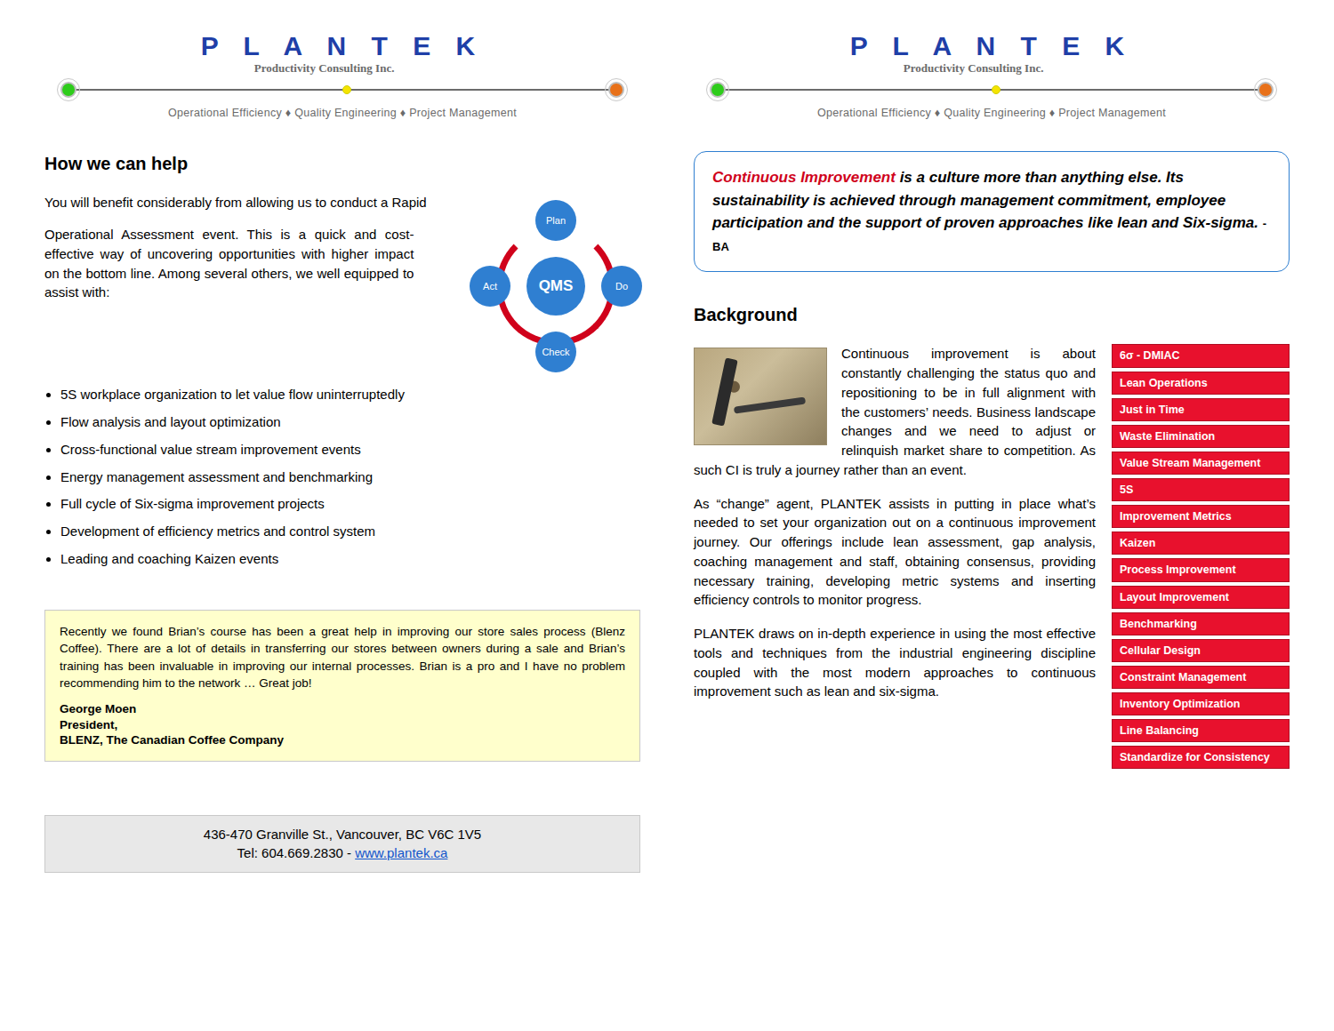P L A N T E K Productivity Consulting Inc.
Operational Efficiency ♦ Quality Engineering ♦ Project Management
How we can help
QMS
Plan
Do
Check
Act
You will benefit considerably from allowing us to conduct a Rapid
Operational Assessment event. This is a quick and cost-effective way of uncovering opportunities with higher impact on the bottom line. Among several others, we well equipped to assist with:
5S workplace organization to let value flow uninterruptedly
Flow analysis and layout optimization
Cross-functional value stream improvement events
Energy management assessment and benchmarking
Full cycle of Six-sigma improvement projects
Development of efficiency metrics and control system
Leading and coaching Kaizen events
Recently we found Brian’s course has been a great help in improving our store sales process (Blenz Coffee). There are a lot of details in transferring our stores between owners during a sale and Brian’s training has been invaluable in improving our internal processes. Brian is a pro and I have no problem recommending him to the network … Great job!
George Moen
President,
BLENZ, The Canadian Coffee Company
436-470 Granville St., Vancouver, BC V6C 1V5
Tel: 604.669.2830 - www.plantek.ca
P L A N T E K Productivity Consulting Inc.
Operational Efficiency ♦ Quality Engineering ♦ Project Management
Continuous Improvement is a culture more than anything else. Its sustainability is achieved through management commitment, employee participation and the support of proven approaches like lean and Six-sigma. -BA
Background
6σ - DMIAC
Lean Operations
Just in Time
Waste Elimination
Value Stream Management
5S
Improvement Metrics
Kaizen
Process Improvement
Layout Improvement
Benchmarking
Cellular Design
Constraint Management
Inventory Optimization
Line Balancing
Standardize for Consistency
Continuous improvement is about constantly challenging the status quo and repositioning to be in full alignment with the customers’ needs. Business landscape changes and we need to adjust or relinquish market share to competition. As such CI is truly a journey rather than an event.
As “change” agent, PLANTEK assists in putting in place what’s needed to set your organization out on a continuous improvement journey. Our offerings include lean assessment, gap analysis, coaching management and staff, obtaining consensus, providing necessary training, developing metric systems and inserting efficiency controls to monitor progress.
PLANTEK draws on in-depth experience in using the most effective tools and techniques from the industrial engineering discipline coupled with the most modern approaches to continuous improvement such as lean and six-sigma.